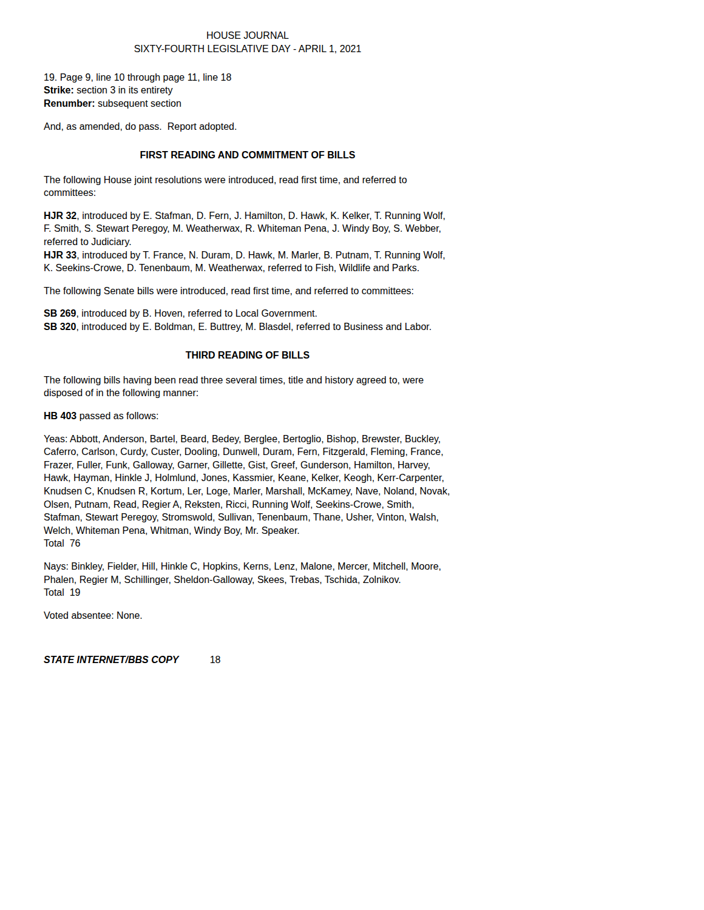HOUSE JOURNAL
SIXTY-FOURTH LEGISLATIVE DAY - APRIL 1, 2021
19. Page 9, line 10 through page 11, line 18
Strike: section 3 in its entirety
Renumber: subsequent section
And, as amended, do pass. Report adopted.
FIRST READING AND COMMITMENT OF BILLS
The following House joint resolutions were introduced, read first time, and referred to committees:
HJR 32, introduced by E. Stafman, D. Fern, J. Hamilton, D. Hawk, K. Kelker, T. Running Wolf, F. Smith, S. Stewart Peregoy, M. Weatherwax, R. Whiteman Pena, J. Windy Boy, S. Webber, referred to Judiciary.
HJR 33, introduced by T. France, N. Duram, D. Hawk, M. Marler, B. Putnam, T. Running Wolf, K. Seekins-Crowe, D. Tenenbaum, M. Weatherwax, referred to Fish, Wildlife and Parks.
The following Senate bills were introduced, read first time, and referred to committees:
SB 269, introduced by B. Hoven, referred to Local Government.
SB 320, introduced by E. Boldman, E. Buttrey, M. Blasdel, referred to Business and Labor.
THIRD READING OF BILLS
The following bills having been read three several times, title and history agreed to, were disposed of in the following manner:
HB 403 passed as follows:
Yeas: Abbott, Anderson, Bartel, Beard, Bedey, Berglee, Bertoglio, Bishop, Brewster, Buckley, Caferro, Carlson, Curdy, Custer, Dooling, Dunwell, Duram, Fern, Fitzgerald, Fleming, France, Frazer, Fuller, Funk, Galloway, Garner, Gillette, Gist, Greef, Gunderson, Hamilton, Harvey, Hawk, Hayman, Hinkle J, Holmlund, Jones, Kassmier, Keane, Kelker, Keogh, Kerr-Carpenter, Knudsen C, Knudsen R, Kortum, Ler, Loge, Marler, Marshall, McKamey, Nave, Noland, Novak, Olsen, Putnam, Read, Regier A, Reksten, Ricci, Running Wolf, Seekins-Crowe, Smith, Stafman, Stewart Peregoy, Stromswold, Sullivan, Tenenbaum, Thane, Usher, Vinton, Walsh, Welch, Whiteman Pena, Whitman, Windy Boy, Mr. Speaker.
Total 76
Nays: Binkley, Fielder, Hill, Hinkle C, Hopkins, Kerns, Lenz, Malone, Mercer, Mitchell, Moore, Phalen, Regier M, Schillinger, Sheldon-Galloway, Skees, Trebas, Tschida, Zolnikov.
Total 19
Voted absentee: None.
STATE INTERNET/BBS COPY 18